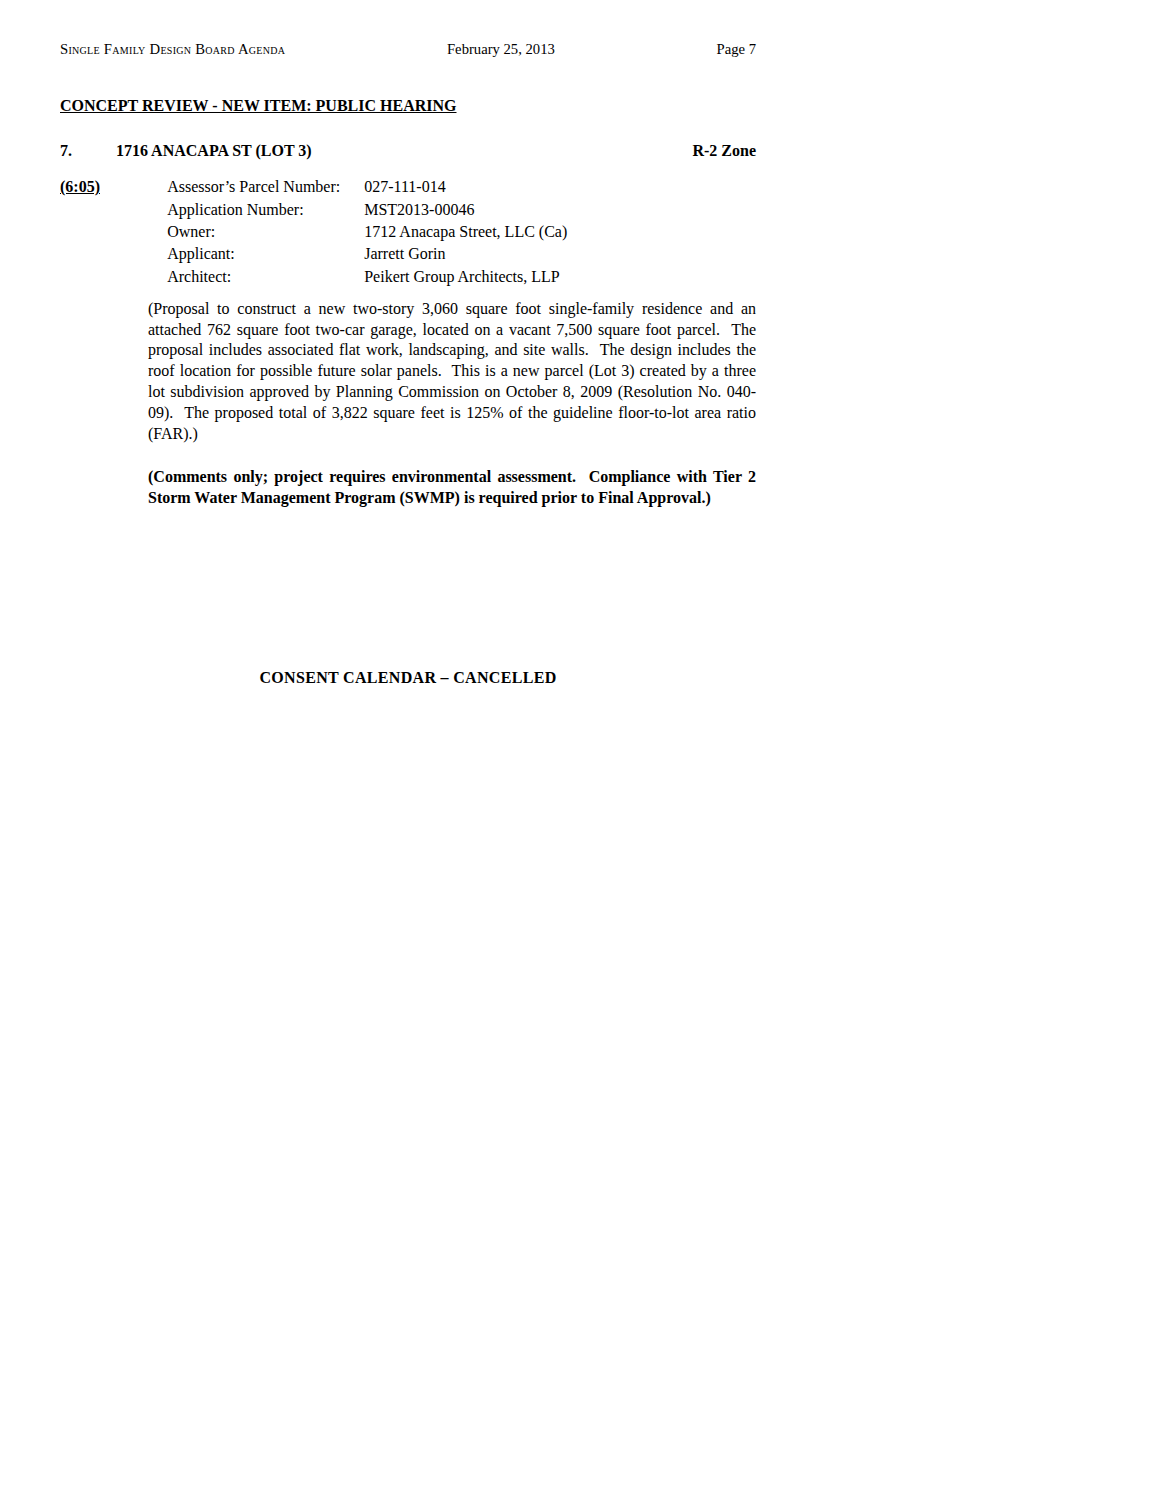Single Family Design Board Agenda February 25, 2013 Page 7
CONCEPT REVIEW - NEW ITEM: PUBLIC HEARING
7. 1716 ANACAPA ST (LOT 3) R-2 Zone
(6:05)
| Assessor’s Parcel Number: | 027-111-014 |
| Application Number: | MST2013-00046 |
| Owner: | 1712 Anacapa Street, LLC (Ca) |
| Applicant: | Jarrett Gorin |
| Architect: | Peikert Group Architects, LLP |
(Proposal to construct a new two-story 3,060 square foot single-family residence and an attached 762 square foot two-car garage, located on a vacant 7,500 square foot parcel. The proposal includes associated flat work, landscaping, and site walls. The design includes the roof location for possible future solar panels. This is a new parcel (Lot 3) created by a three lot subdivision approved by Planning Commission on October 8, 2009 (Resolution No. 040-09). The proposed total of 3,822 square feet is 125% of the guideline floor-to-lot area ratio (FAR).)
(Comments only; project requires environmental assessment. Compliance with Tier 2 Storm Water Management Program (SWMP) is required prior to Final Approval.)
CONSENT CALENDAR – CANCELLED